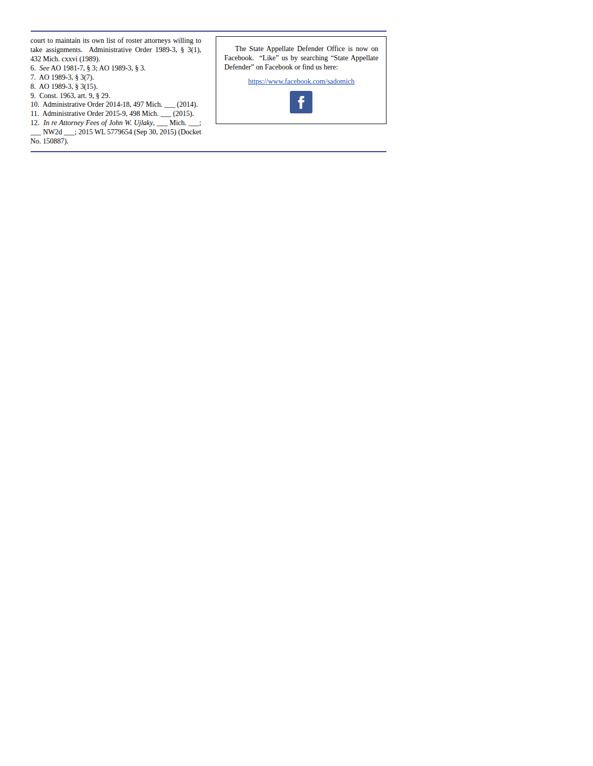court to maintain its own list of roster attorneys willing to take assignments. Administrative Order 1989-3, § 3(1), 432 Mich. cxxvi (1989).
6. See AO 1981-7, § 3; AO 1989-3, § 3.
7. AO 1989-3, § 3(7).
8. AO 1989-3, § 3(15).
9. Const. 1963, art. 9, § 29.
10. Administrative Order 2014-18, 497 Mich. ___ (2014).
11. Administrative Order 2015-9, 498 Mich. ___ (2015).
12. In re Attorney Fees of John W. Ujlaky, ___ Mich. ___; ___ NW2d ___; 2015 WL 5779654 (Sep 30, 2015) (Docket No. 150887).
The State Appellate Defender Office is now on Facebook. “Like” us by searching “State Appellate Defender” on Facebook or find us here:
https://www.facebook.com/sadomich